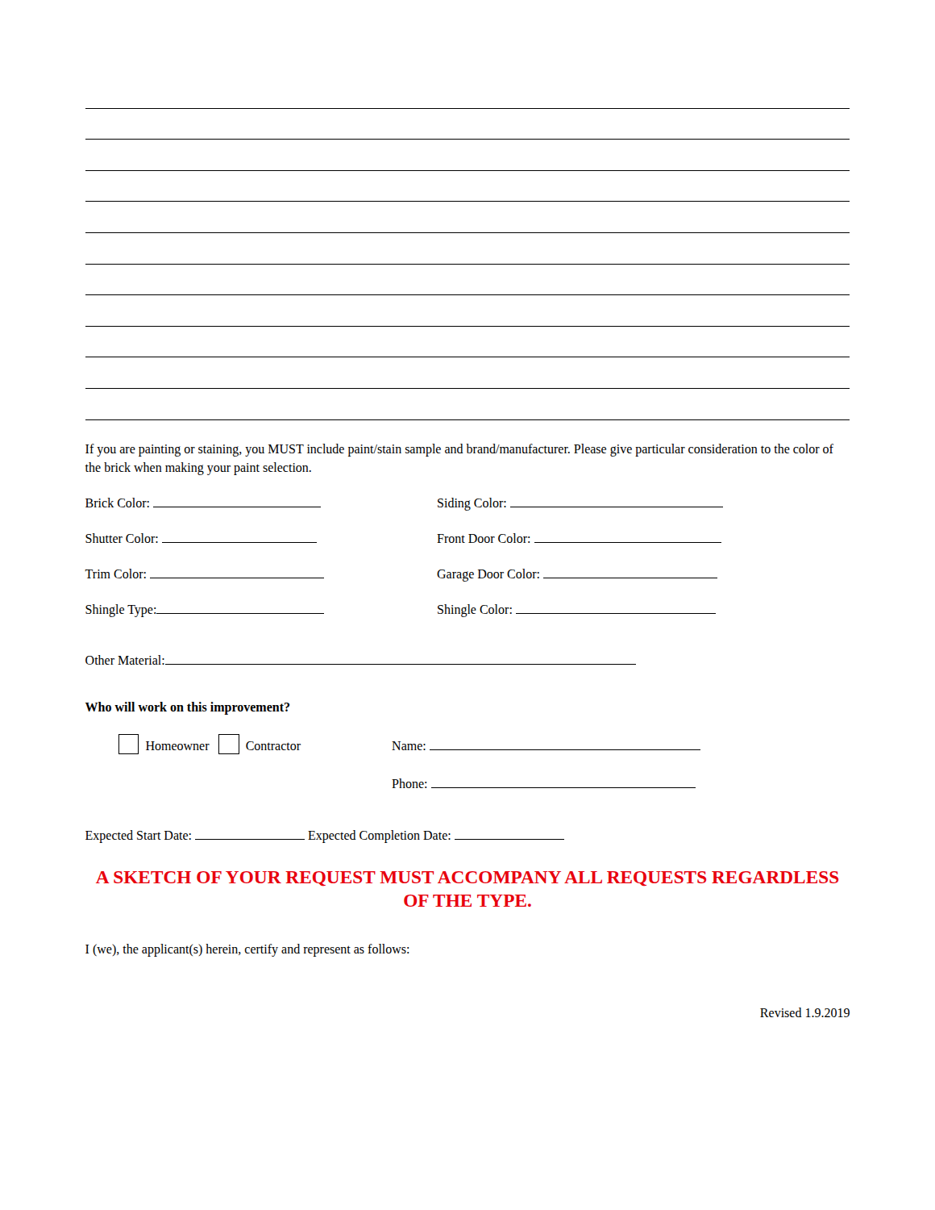If you are painting or staining, you MUST include paint/stain sample and brand/manufacturer. Please give particular consideration to the color of the brick when making your paint selection.
| Brick Color: | Siding Color: |
| Shutter Color: | Front Door Color: |
| Trim Color: | Garage Door Color: |
| Shingle Type: | Shingle Color: |
Other Material:
Who will work on this improvement?
| Homeowner Contractor | Name: |
| | Phone: |
Expected Start Date: Expected Completion Date:
A SKETCH OF YOUR REQUEST MUST ACCOMPANY ALL REQUESTS REGARDLESS OF THE TYPE.
I (we), the applicant(s) herein, certify and represent as follows:
Revised 1.9.2019